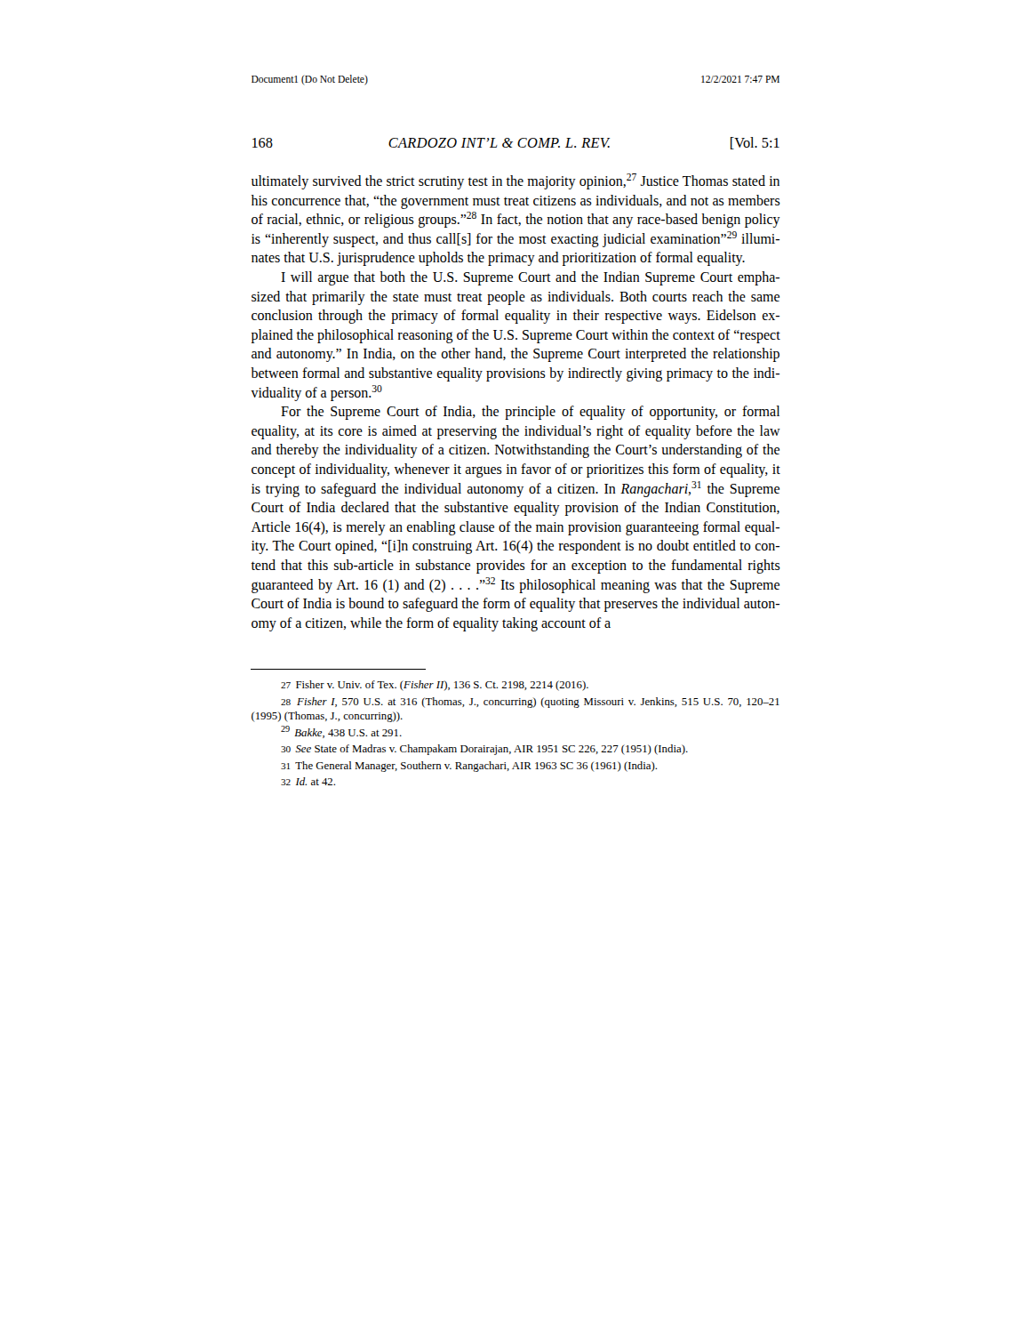Document1 (Do Not Delete)
12/2/2021 7:47 PM
168
CARDOZO INT’L & COMP. L. REV.
[Vol. 5:1
ultimately survived the strict scrutiny test in the majority opinion,27 Justice Thomas stated in his concurrence that, “the government must treat citizens as individuals, and not as members of racial, ethnic, or religious groups.”28 In fact, the notion that any race-based benign policy is “inherently suspect, and thus call[s] for the most exacting judicial examination”29 illuminates that U.S. jurisprudence upholds the primacy and prioritization of formal equality.
I will argue that both the U.S. Supreme Court and the Indian Supreme Court emphasized that primarily the state must treat people as individuals. Both courts reach the same conclusion through the primacy of formal equality in their respective ways. Eidelson explained the philosophical reasoning of the U.S. Supreme Court within the context of “respect and autonomy.” In India, on the other hand, the Supreme Court interpreted the relationship between formal and substantive equality provisions by indirectly giving primacy to the individuality of a person.30
For the Supreme Court of India, the principle of equality of opportunity, or formal equality, at its core is aimed at preserving the individual’s right of equality before the law and thereby the individuality of a citizen. Notwithstanding the Court’s understanding of the concept of individuality, whenever it argues in favor of or prioritizes this form of equality, it is trying to safeguard the individual autonomy of a citizen. In Rangachari,31 the Supreme Court of India declared that the substantive equality provision of the Indian Constitution, Article 16(4), is merely an enabling clause of the main provision guaranteeing formal equality. The Court opined, “[i]n construing Art. 16(4) the respondent is no doubt entitled to contend that this sub-article in substance provides for an exception to the fundamental rights guaranteed by Art. 16 (1) and (2) . . . .”32 Its philosophical meaning was that the Supreme Court of India is bound to safeguard the form of equality that preserves the individual autonomy of a citizen, while the form of equality taking account of a
27 Fisher v. Univ. of Tex. (Fisher II), 136 S. Ct. 2198, 2214 (2016).
28 Fisher I, 570 U.S. at 316 (Thomas, J., concurring) (quoting Missouri v. Jenkins, 515 U.S. 70, 120–21 (1995) (Thomas, J., concurring)).
29 Bakke, 438 U.S. at 291.
30 See State of Madras v. Champakam Dorairajan, AIR 1951 SC 226, 227 (1951) (India).
31 The General Manager, Southern v. Rangachari, AIR 1963 SC 36 (1961) (India).
32 Id. at 42.